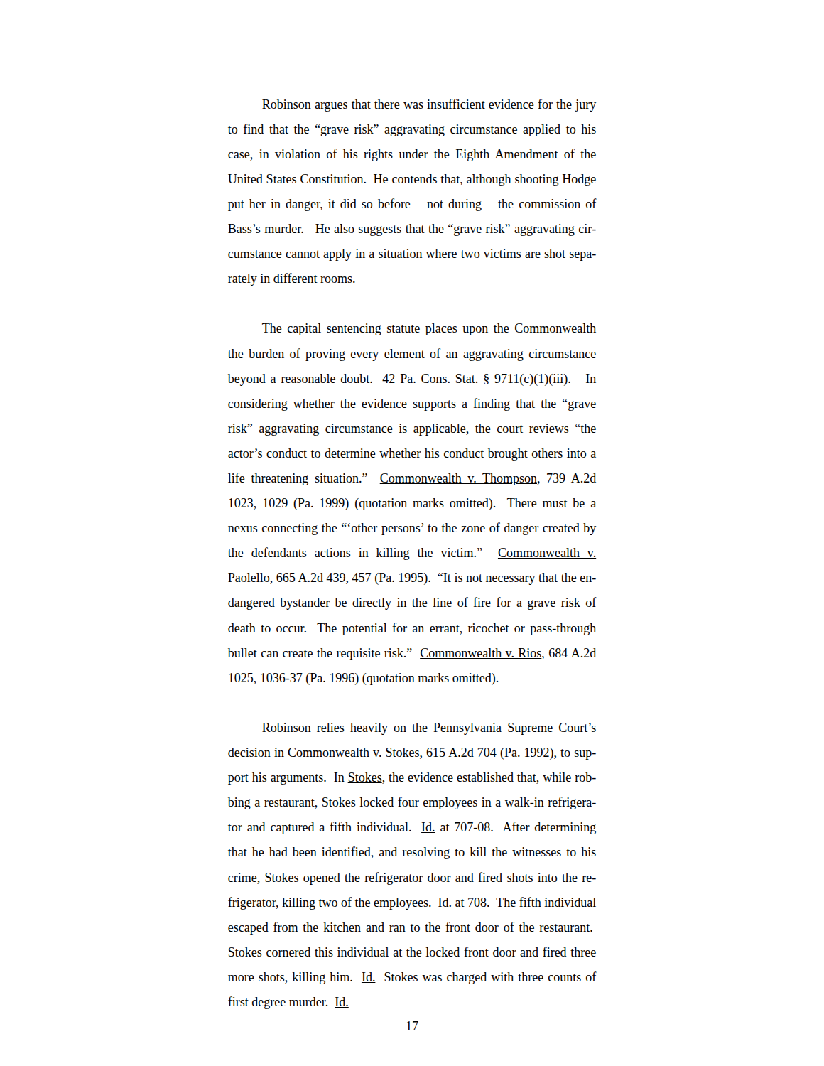Robinson argues that there was insufficient evidence for the jury to find that the “grave risk” aggravating circumstance applied to his case, in violation of his rights under the Eighth Amendment of the United States Constitution. He contends that, although shooting Hodge put her in danger, it did so before – not during – the commission of Bass’s murder. He also suggests that the “grave risk” aggravating circumstance cannot apply in a situation where two victims are shot separately in different rooms.
The capital sentencing statute places upon the Commonwealth the burden of proving every element of an aggravating circumstance beyond a reasonable doubt. 42 Pa. Cons. Stat. § 9711(c)(1)(iii). In considering whether the evidence supports a finding that the “grave risk” aggravating circumstance is applicable, the court reviews “the actor’s conduct to determine whether his conduct brought others into a life threatening situation.” Commonwealth v. Thompson, 739 A.2d 1023, 1029 (Pa. 1999) (quotation marks omitted). There must be a nexus connecting the “‘other persons’ to the zone of danger created by the defendants actions in killing the victim.” Commonwealth v. Paolello, 665 A.2d 439, 457 (Pa. 1995). “It is not necessary that the endangered bystander be directly in the line of fire for a grave risk of death to occur. The potential for an errant, ricochet or pass-through bullet can create the requisite risk.” Commonwealth v. Rios, 684 A.2d 1025, 1036-37 (Pa. 1996) (quotation marks omitted).
Robinson relies heavily on the Pennsylvania Supreme Court’s decision in Commonwealth v. Stokes, 615 A.2d 704 (Pa. 1992), to support his arguments. In Stokes, the evidence established that, while robbing a restaurant, Stokes locked four employees in a walk-in refrigerator and captured a fifth individual. Id. at 707-08. After determining that he had been identified, and resolving to kill the witnesses to his crime, Stokes opened the refrigerator door and fired shots into the refrigerator, killing two of the employees. Id. at 708. The fifth individual escaped from the kitchen and ran to the front door of the restaurant. Stokes cornered this individual at the locked front door and fired three more shots, killing him. Id. Stokes was charged with three counts of first degree murder. Id.
17